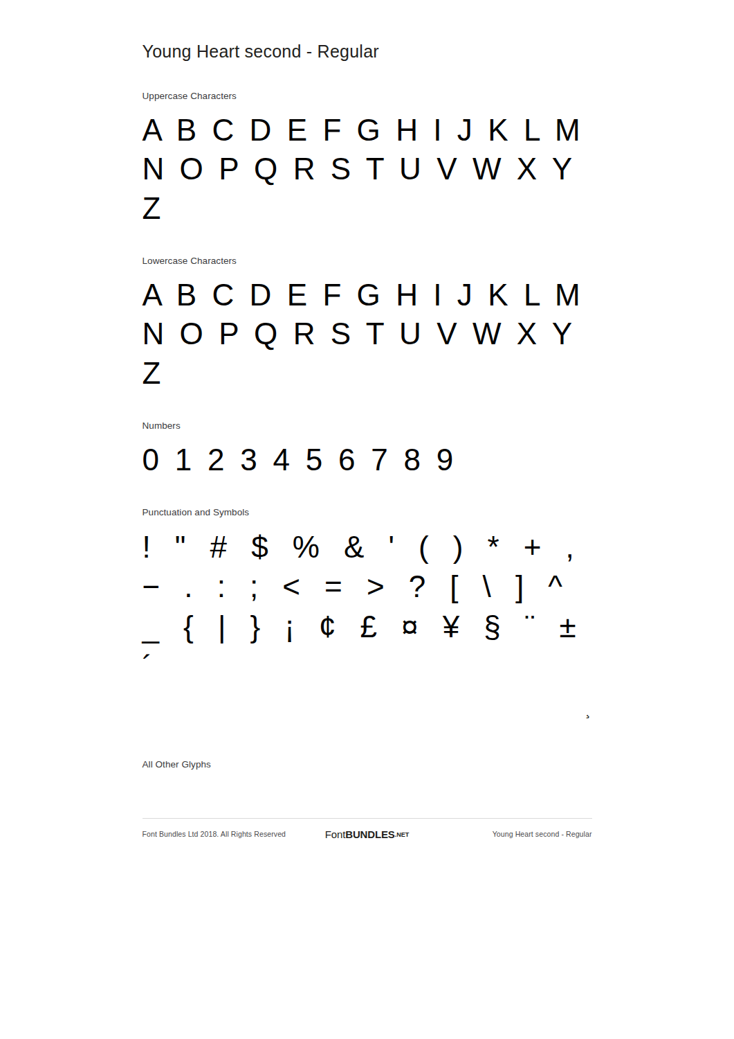Young Heart second - Regular
Uppercase Characters
A B C D E F G H I J K L M N O P Q R S T U V W X Y Z
Lowercase Characters
A B C D E F G H I J K L M N O P Q R S T U V W X Y Z
Numbers
0 1 2 3 4 5 6 7 8 9
Punctuation and Symbols
! " # $ % & ' ( ) * + , − . : ; < = > ? [ \ ] ^ _ { | } ¡ ¢ £ ¤ ¥ § ¨ ± ´
¸
All Other Glyphs
Font Bundles Ltd 2018. All Rights Reserved
Font BUNDLES.NET
Young Heart second - Regular